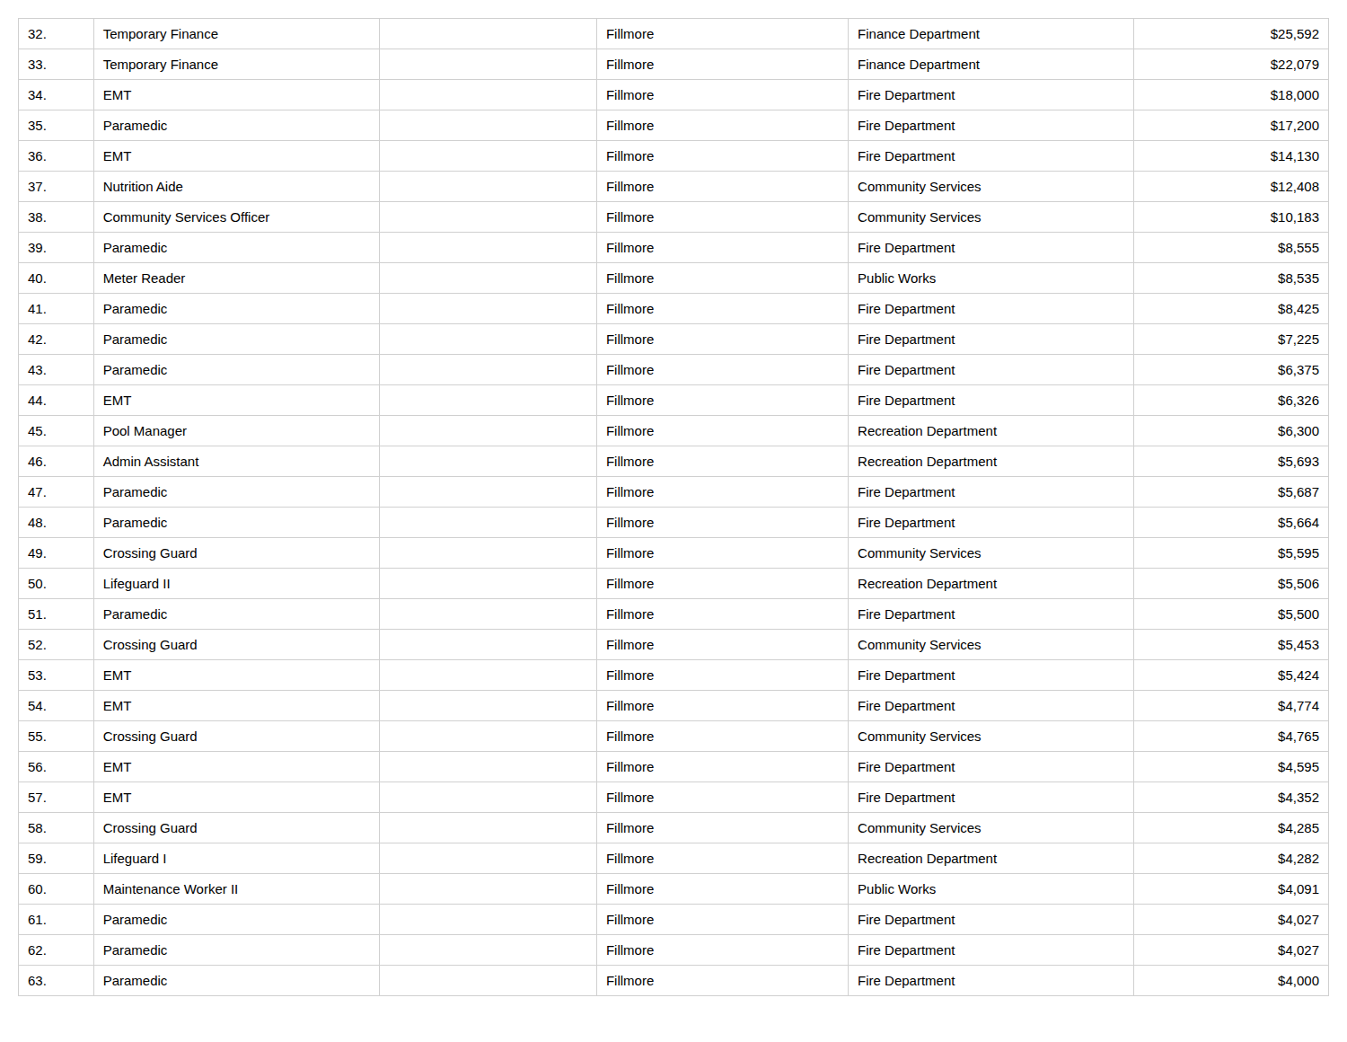| 32. | Temporary Finance | | Fillmore | Finance Department | $25,592 |
| 33. | Temporary Finance | | Fillmore | Finance Department | $22,079 |
| 34. | EMT | | Fillmore | Fire Department | $18,000 |
| 35. | Paramedic | | Fillmore | Fire Department | $17,200 |
| 36. | EMT | | Fillmore | Fire Department | $14,130 |
| 37. | Nutrition Aide | | Fillmore | Community Services | $12,408 |
| 38. | Community Services Officer | | Fillmore | Community Services | $10,183 |
| 39. | Paramedic | | Fillmore | Fire Department | $8,555 |
| 40. | Meter Reader | | Fillmore | Public Works | $8,535 |
| 41. | Paramedic | | Fillmore | Fire Department | $8,425 |
| 42. | Paramedic | | Fillmore | Fire Department | $7,225 |
| 43. | Paramedic | | Fillmore | Fire Department | $6,375 |
| 44. | EMT | | Fillmore | Fire Department | $6,326 |
| 45. | Pool Manager | | Fillmore | Recreation Department | $6,300 |
| 46. | Admin Assistant | | Fillmore | Recreation Department | $5,693 |
| 47. | Paramedic | | Fillmore | Fire Department | $5,687 |
| 48. | Paramedic | | Fillmore | Fire Department | $5,664 |
| 49. | Crossing Guard | | Fillmore | Community Services | $5,595 |
| 50. | Lifeguard II | | Fillmore | Recreation Department | $5,506 |
| 51. | Paramedic | | Fillmore | Fire Department | $5,500 |
| 52. | Crossing Guard | | Fillmore | Community Services | $5,453 |
| 53. | EMT | | Fillmore | Fire Department | $5,424 |
| 54. | EMT | | Fillmore | Fire Department | $4,774 |
| 55. | Crossing Guard | | Fillmore | Community Services | $4,765 |
| 56. | EMT | | Fillmore | Fire Department | $4,595 |
| 57. | EMT | | Fillmore | Fire Department | $4,352 |
| 58. | Crossing Guard | | Fillmore | Community Services | $4,285 |
| 59. | Lifeguard I | | Fillmore | Recreation Department | $4,282 |
| 60. | Maintenance Worker II | | Fillmore | Public Works | $4,091 |
| 61. | Paramedic | | Fillmore | Fire Department | $4,027 |
| 62. | Paramedic | | Fillmore | Fire Department | $4,027 |
| 63. | Paramedic | | Fillmore | Fire Department | $4,000 |